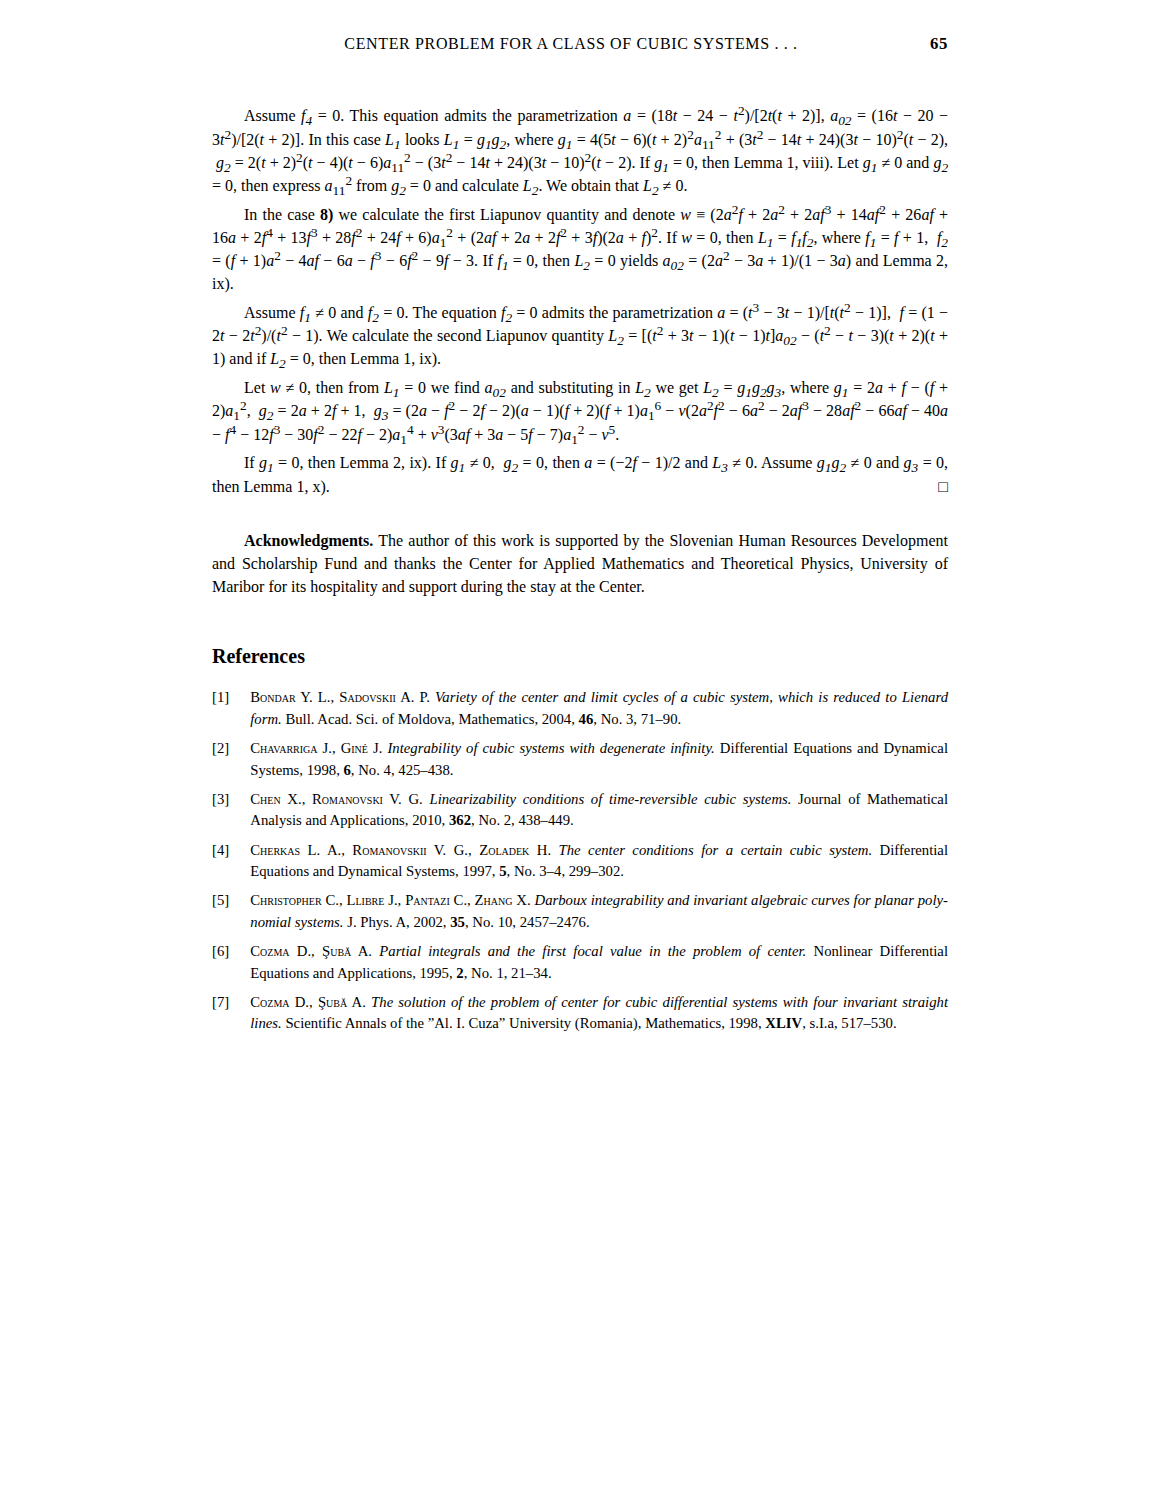CENTER PROBLEM FOR A CLASS OF CUBIC SYSTEMS . . . 65
Assume f4 = 0. This equation admits the parametrization a = (18t − 24 − t2)/[2t(t + 2)], a02 = (16t − 20 − 3t2)/[2(t + 2)]. In this case L1 looks L1 = g1g2, where g1 = 4(5t − 6)(t + 2)2a112 + (3t2 − 14t + 24)(3t − 10)2(t − 2), g2 = 2(t + 2)2(t − 4)(t − 6)a112 − (3t2 − 14t + 24)(3t − 10)2(t − 2). If g1 = 0, then Lemma 1, viii). Let g1 ≠ 0 and g2 = 0, then express a112 from g2 = 0 and calculate L2. We obtain that L2 ≠ 0.
In the case 8) we calculate the first Liapunov quantity and denote w ≡ (2a2f + 2a2 + 2af3 + 14af2 + 26af + 16a + 2f4 + 13f3 + 28f2 + 24f + 6)a12 + (2af + 2a + 2f2 + 3f)(2a + f)2. If w = 0, then L1 = f1f2, where f1 = f + 1, f2 = (f + 1)a2 − 4af − 6a − f3 − 6f2 − 9f − 3. If f1 = 0, then L2 = 0 yields a02 = (2a2 − 3a + 1)/(1 − 3a) and Lemma 2, ix).
Assume f1 ≠ 0 and f2 = 0. The equation f2 = 0 admits the parametrization a = (t3 − 3t − 1)/[t(t2 − 1)], f = (1 − 2t − 2t2)/(t2 − 1). We calculate the second Liapunov quantity L2 = [(t2 + 3t − 1)(t − 1)t]a02 − (t2 − t − 3)(t + 2)(t + 1) and if L2 = 0, then Lemma 1, ix).
Let w ≠ 0, then from L1 = 0 we find a02 and substituting in L2 we get L2 = g1g2g3, where g1 = 2a + f − (f + 2)a12, g2 = 2a + 2f + 1, g3 = (2a − f2 − 2f − 2)(a − 1)(f + 2)(f + 1)a16 − v(2a2f2 − 6a2 − 2af3 − 28af2 − 66af − 40a − f4 − 12f3 − 30f2 − 22f − 2)a14 + v3(3af + 3a − 5f − 7)a12 − v5.
If g1 = 0, then Lemma 2, ix). If g1 ≠ 0, g2 = 0, then a = (−2f − 1)/2 and L3 ≠ 0. Assume g1g2 ≠ 0 and g3 = 0, then Lemma 1, x). □
Acknowledgments. The author of this work is supported by the Slovenian Human Resources Development and Scholarship Fund and thanks the Center for Applied Mathematics and Theoretical Physics, University of Maribor for its hospitality and support during the stay at the Center.
References
[1] Bondar Y. L., Sadovskii A. P. Variety of the center and limit cycles of a cubic system, which is reduced to Lienard form. Bull. Acad. Sci. of Moldova, Mathematics, 2004, 46, No. 3, 71–90.
[2] Chavarriga J., Giné J. Integrability of cubic systems with degenerate infinity. Differential Equations and Dynamical Systems, 1998, 6, No. 4, 425–438.
[3] Chen X., Romanovski V. G. Linearizability conditions of time-reversible cubic systems. Journal of Mathematical Analysis and Applications, 2010, 362, No. 2, 438–449.
[4] Cherkas L. A., Romanovskii V. G., Zoladek H. The center conditions for a certain cubic system. Differential Equations and Dynamical Systems, 1997, 5, No. 3–4, 299–302.
[5] Christopher C., Llibre J., Pantazi C., Zhang X. Darboux integrability and invariant algebraic curves for planar polynomial systems. J. Phys. A, 2002, 35, No. 10, 2457–2476.
[6] Cozma D., Şubă A. Partial integrals and the first focal value in the problem of center. Nonlinear Differential Equations and Applications, 1995, 2, No. 1, 21–34.
[7] Cozma D., Şubă A. The solution of the problem of center for cubic differential systems with four invariant straight lines. Scientific Annals of the ”Al. I. Cuza” University (Romania), Mathematics, 1998, XLIV, s.I.a, 517–530.